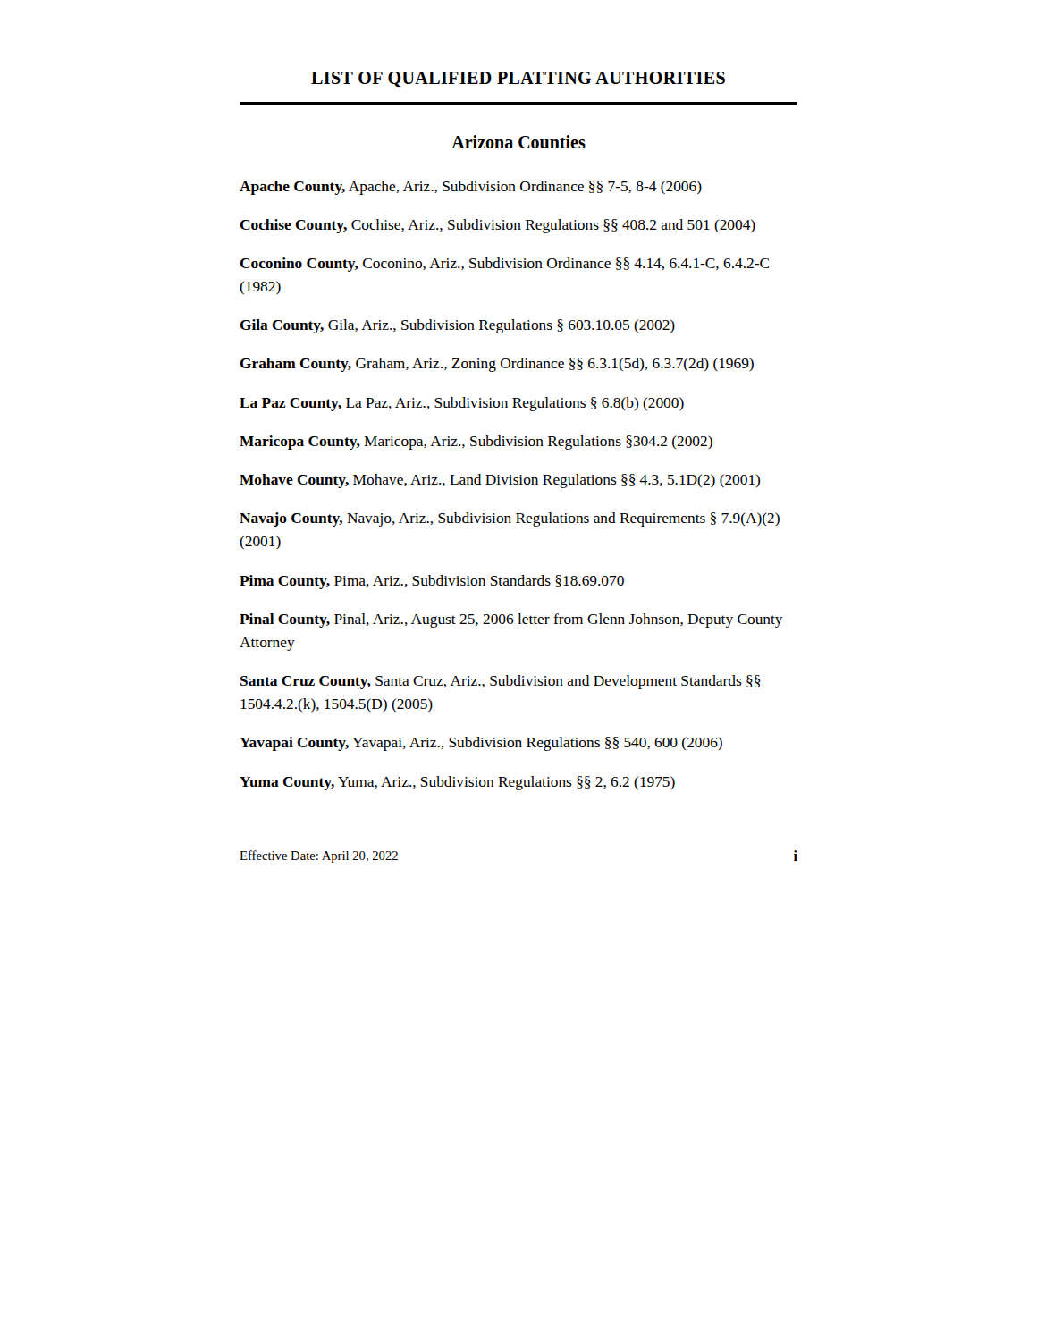List of Qualified Platting Authorities
Arizona Counties
Apache County, Apache, Ariz., Subdivision Ordinance §§ 7-5, 8-4 (2006)
Cochise County, Cochise, Ariz., Subdivision Regulations §§ 408.2 and 501 (2004)
Coconino County, Coconino, Ariz., Subdivision Ordinance §§ 4.14, 6.4.1-C, 6.4.2-C (1982)
Gila County, Gila, Ariz., Subdivision Regulations § 603.10.05 (2002)
Graham County, Graham, Ariz., Zoning Ordinance §§ 6.3.1(5d), 6.3.7(2d) (1969)
La Paz County, La Paz, Ariz., Subdivision Regulations § 6.8(b) (2000)
Maricopa County, Maricopa, Ariz., Subdivision Regulations §304.2 (2002)
Mohave County, Mohave, Ariz., Land Division Regulations §§ 4.3, 5.1D(2) (2001)
Navajo County, Navajo, Ariz., Subdivision Regulations and Requirements § 7.9(A)(2) (2001)
Pima County, Pima, Ariz., Subdivision Standards §18.69.070
Pinal County, Pinal, Ariz., August 25, 2006 letter from Glenn Johnson, Deputy County Attorney
Santa Cruz County, Santa Cruz, Ariz., Subdivision and Development Standards §§ 1504.4.2.(k), 1504.5(D) (2005)
Yavapai County, Yavapai, Ariz., Subdivision Regulations §§ 540, 600 (2006)
Yuma County, Yuma, Ariz., Subdivision Regulations §§ 2, 6.2 (1975)
Effective Date: April 20, 2022 i